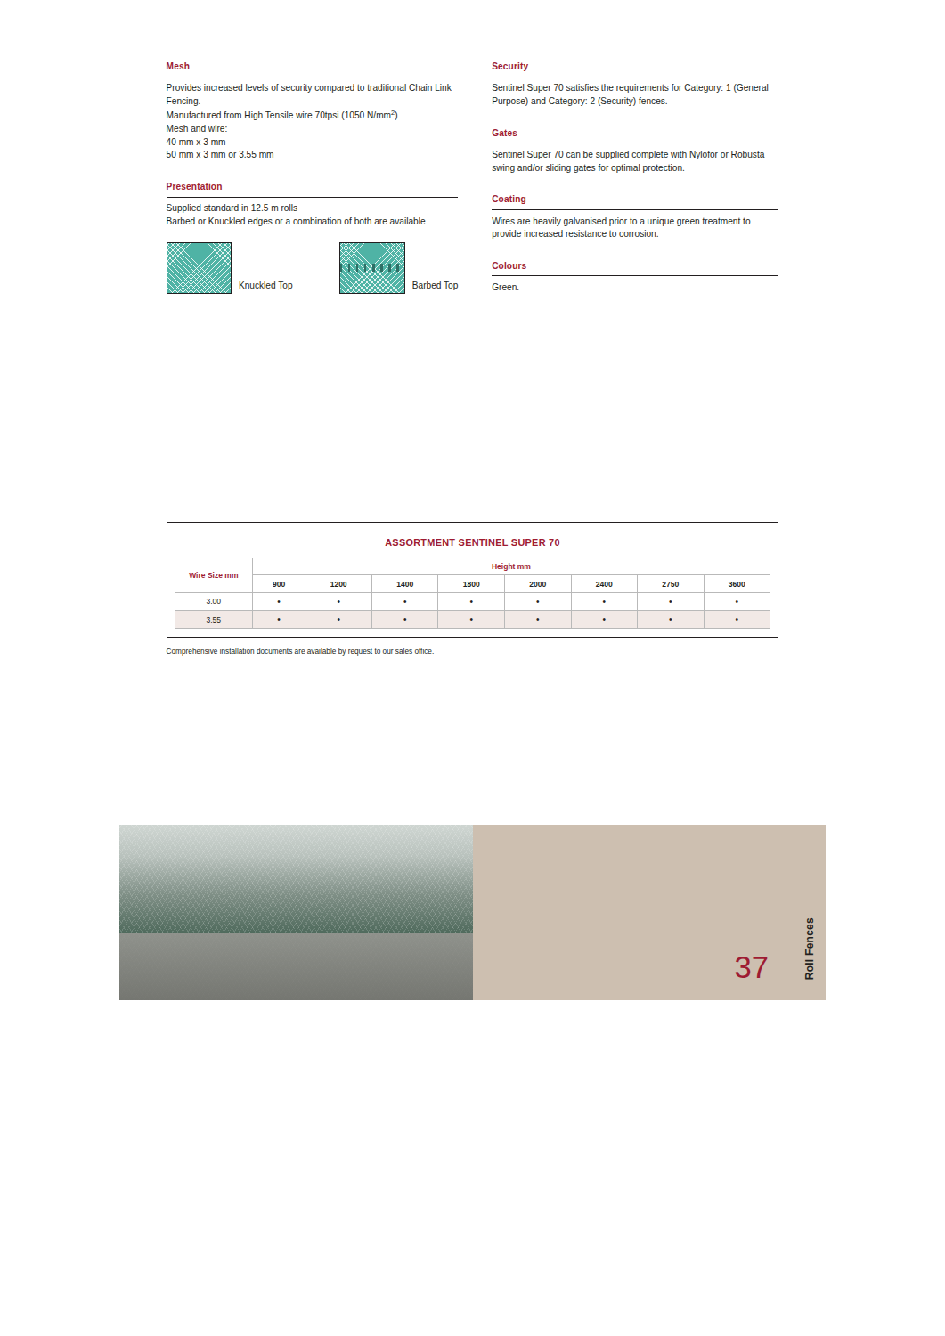Mesh
Provides increased levels of security compared to traditional Chain Link Fencing.
Manufactured from High Tensile wire 70tpsi (1050 N/mm2)
Mesh and wire:
40 mm x 3 mm
50 mm x 3 mm or 3.55 mm
Presentation
Supplied standard in 12.5 m rolls
Barbed or Knuckled edges or a combination of both are available
Knuckled Top
Barbed Top
Security
Sentinel Super 70 satisfies the requirements for Category: 1 (General Purpose) and Category: 2 (Security) fences.
Gates
Sentinel Super 70 can be supplied complete with Nylofor or Robusta swing and/or sliding gates for optimal protection.
Coating
Wires are heavily galvanised prior to a unique green treatment to provide increased resistance to corrosion.
Colours
Green.
ASSORTMENT SENTINEL SUPER 70
| Wire Size mm | Height mm |
| --- | --- |
| 900 | 1200 | 1400 | 1800 | 2000 | 2400 | 2750 | 3600 |
| 3.00 | | | | | | | | |
| 3.55 | | | | | | | | |
Comprehensive installation documents are available by request to our sales office.
Roll Fences
37